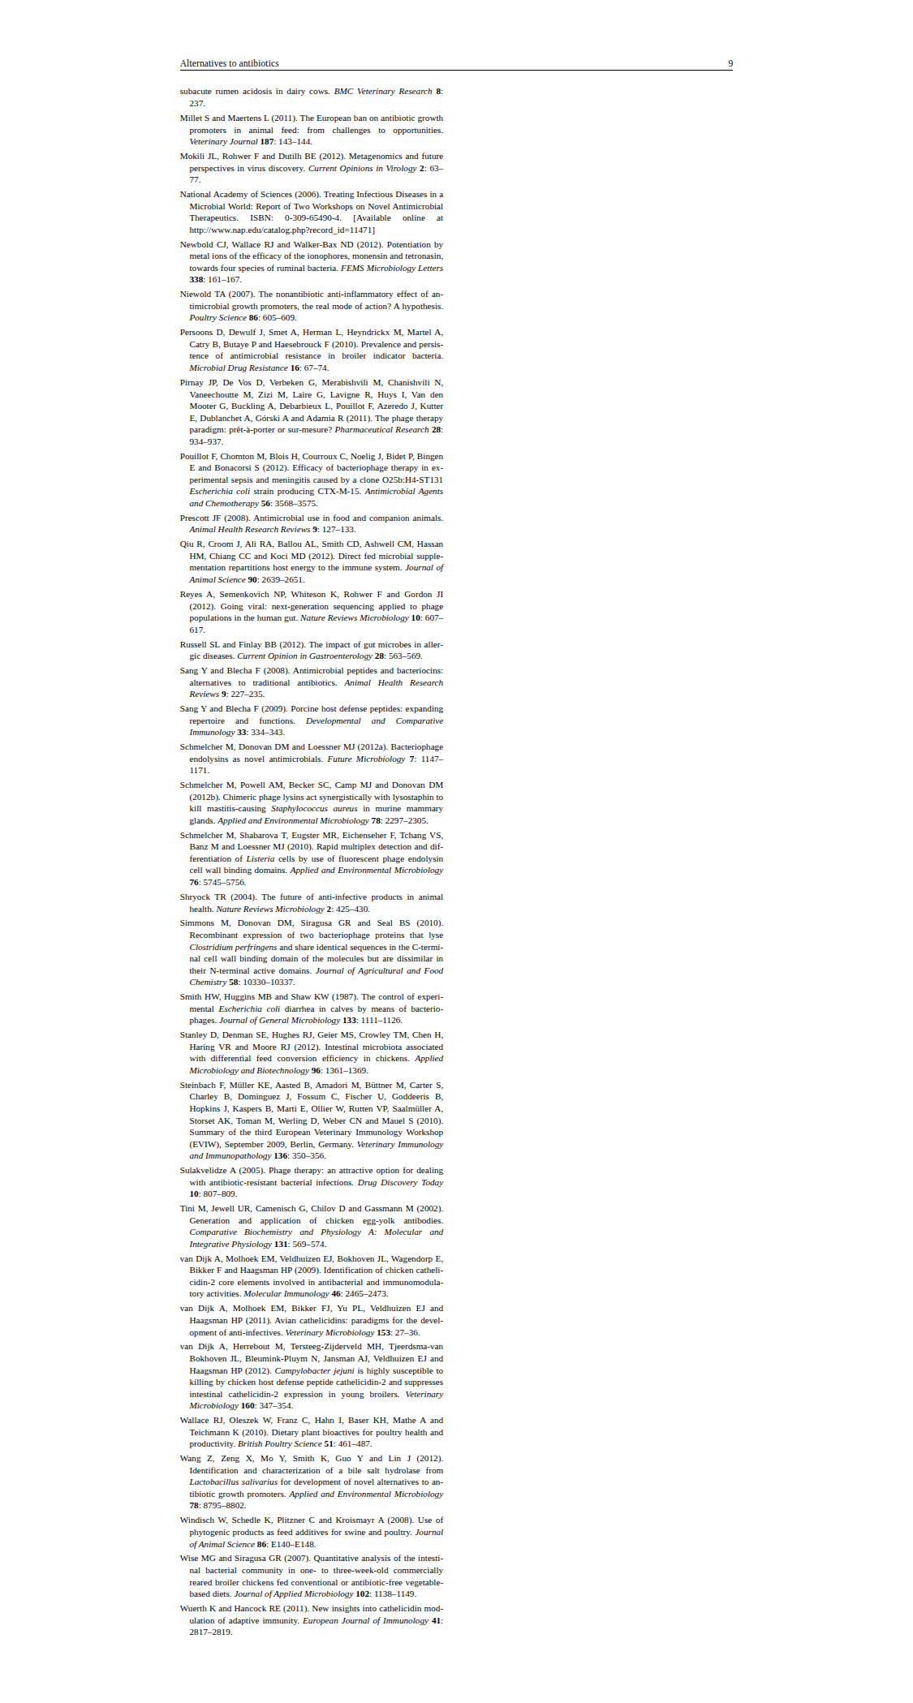Alternatives to antibiotics 9
subacute rumen acidosis in dairy cows. BMC Veterinary Research 8: 237.
Millet S and Maertens L (2011). The European ban on antibiotic growth promoters in animal feed: from challenges to opportunities. Veterinary Journal 187: 143–144.
Mokili JL, Rohwer F and Dutilh BE (2012). Metagenomics and future perspectives in virus discovery. Current Opinions in Virology 2: 63–77.
National Academy of Sciences (2006). Treating Infectious Diseases in a Microbial World: Report of Two Workshops on Novel Antimicrobial Therapeutics. ISBN: 0-309-65490-4. [Available online at http://www.nap.edu/catalog.php?record_id=11471]
Newbold CJ, Wallace RJ and Walker-Bax ND (2012). Potentiation by metal ions of the efficacy of the ionophores, monensin and tetronasin, towards four species of ruminal bacteria. FEMS Microbiology Letters 338: 161–167.
Niewold TA (2007). The nonantibiotic anti-inflammatory effect of antimicrobial growth promoters, the real mode of action? A hypothesis. Poultry Science 86: 605–609.
Persoons D, Dewulf J, Smet A, Herman L, Heyndrickx M, Martel A, Catry B, Butaye P and Haesebrouck F (2010). Prevalence and persistence of antimicrobial resistance in broiler indicator bacteria. Microbial Drug Resistance 16: 67–74.
Pirnay JP, De Vos D, Verbeken G, Merabishvili M, Chanishvili N, Vaneechoutte M, Zizi M, Laire G, Lavigne R, Huys I, Van den Mooter G, Buckling A, Debarbieux L, Pouillot F, Azeredo J, Kutter E, Dublanchet A, Górski A and Adamia R (2011). The phage therapy paradigm: prêt-à-porter or sur-mesure? Pharmaceutical Research 28: 934–937.
Pouillot F, Chomton M, Blois H, Courroux C, Noelig J, Bidet P, Bingen E and Bonacorsi S (2012). Efficacy of bacteriophage therapy in experimental sepsis and meningitis caused by a clone O25b:H4-ST131 Escherichia coli strain producing CTX-M-15. Antimicrobial Agents and Chemotherapy 56: 3568–3575.
Prescott JF (2008). Antimicrobial use in food and companion animals. Animal Health Research Reviews 9: 127–133.
Qiu R, Croom J, Ali RA, Ballou AL, Smith CD, Ashwell CM, Hassan HM, Chiang CC and Koci MD (2012). Direct fed microbial supplementation repartitions host energy to the immune system. Journal of Animal Science 90: 2639–2651.
Reyes A, Semenkovich NP, Whiteson K, Rohwer F and Gordon JI (2012). Going viral: next-generation sequencing applied to phage populations in the human gut. Nature Reviews Microbiology 10: 607–617.
Russell SL and Finlay BB (2012). The impact of gut microbes in allergic diseases. Current Opinion in Gastroenterology 28: 563–569.
Sang Y and Blecha F (2008). Antimicrobial peptides and bacteriocins: alternatives to traditional antibiotics. Animal Health Research Reviews 9: 227–235.
Sang Y and Blecha F (2009). Porcine host defense peptides: expanding repertoire and functions. Developmental and Comparative Immunology 33: 334–343.
Schmelcher M, Donovan DM and Loessner MJ (2012a). Bacteriophage endolysins as novel antimicrobials. Future Microbiology 7: 1147–1171.
Schmelcher M, Powell AM, Becker SC, Camp MJ and Donovan DM (2012b). Chimeric phage lysins act synergistically with lysostaphin to kill mastitis-causing Staphylococcus aureus in murine mammary glands. Applied and Environmental Microbiology 78: 2297–2305.
Schmelcher M, Shabarova T, Eugster MR, Eichenseher F, Tchang VS, Banz M and Loessner MJ (2010). Rapid multiplex detection and differentiation of Listeria cells by use of fluorescent phage endolysin cell wall binding domains. Applied and Environmental Microbiology 76: 5745–5756.
Shryock TR (2004). The future of anti-infective products in animal health. Nature Reviews Microbiology 2: 425–430.
Simmons M, Donovan DM, Siragusa GR and Seal BS (2010). Recombinant expression of two bacteriophage proteins that lyse Clostridium perfringens and share identical sequences in the C-terminal cell wall binding domain of the molecules but are dissimilar in their N-terminal active domains. Journal of Agricultural and Food Chemistry 58: 10330–10337.
Smith HW, Huggins MB and Shaw KW (1987). The control of experimental Escherichia coli diarrhea in calves by means of bacteriophages. Journal of General Microbiology 133: 1111–1126.
Stanley D, Denman SE, Hughes RJ, Geier MS, Crowley TM, Chen H, Haring VR and Moore RJ (2012). Intestinal microbiota associated with differential feed conversion efficiency in chickens. Applied Microbiology and Biotechnology 96: 1361–1369.
Steinbach F, Müller KE, Aasted B, Amadori M, Büttner M, Carter S, Charley B, Dominguez J, Fossum C, Fischer U, Goddeeris B, Hopkins J, Kaspers B, Marti E, Ollier W, Rutten VP, Saalmüller A, Storset AK, Toman M, Werling D, Weber CN and Mauel S (2010). Summary of the third European Veterinary Immunology Workshop (EVIW), September 2009, Berlin, Germany. Veterinary Immunology and Immunopathology 136: 350–356.
Sulakvelidze A (2005). Phage therapy: an attractive option for dealing with antibiotic-resistant bacterial infections. Drug Discovery Today 10: 807–809.
Tini M, Jewell UR, Camenisch G, Chilov D and Gassmann M (2002). Generation and application of chicken egg-yolk antibodies. Comparative Biochemistry and Physiology A: Molecular and Integrative Physiology 131: 569–574.
van Dijk A, Molhoek EM, Veldhuizen EJ, Bokhoven JL, Wagendorp E, Bikker F and Haagsman HP (2009). Identification of chicken cathelicidin-2 core elements involved in antibacterial and immunomodulatory activities. Molecular Immunology 46: 2465–2473.
van Dijk A, Molhoek EM, Bikker FJ, Yu PL, Veldhuizen EJ and Haagsman HP (2011). Avian cathelicidins: paradigms for the development of anti-infectives. Veterinary Microbiology 153: 27–36.
van Dijk A, Herrebout M, Tersteeg-Zijderveld MH, Tjeerdsma-van Bokhoven JL, Bleumink-Pluym N, Jansman AJ, Veldhuizen EJ and Haagsman HP (2012). Campylobacter jejuni is highly susceptible to killing by chicken host defense peptide cathelicidin-2 and suppresses intestinal cathelicidin-2 expression in young broilers. Veterinary Microbiology 160: 347–354.
Wallace RJ, Oleszek W, Franz C, Hahn I, Baser KH, Mathe A and Teichmann K (2010). Dietary plant bioactives for poultry health and productivity. British Poultry Science 51: 461–487.
Wang Z, Zeng X, Mo Y, Smith K, Guo Y and Lin J (2012). Identification and characterization of a bile salt hydrolase from Lactobacillus salivarius for development of novel alternatives to antibiotic growth promoters. Applied and Environmental Microbiology 78: 8795–8802.
Windisch W, Schedle K, Plitzner C and Kroismayr A (2008). Use of phytogenic products as feed additives for swine and poultry. Journal of Animal Science 86: E140–E148.
Wise MG and Siragusa GR (2007). Quantitative analysis of the intestinal bacterial community in one- to three-week-old commercially reared broiler chickens fed conventional or antibiotic-free vegetable-based diets. Journal of Applied Microbiology 102: 1138–1149.
Wuerth K and Hancock RE (2011). New insights into cathelicidin modulation of adaptive immunity. European Journal of Immunology 41: 2817–2819.